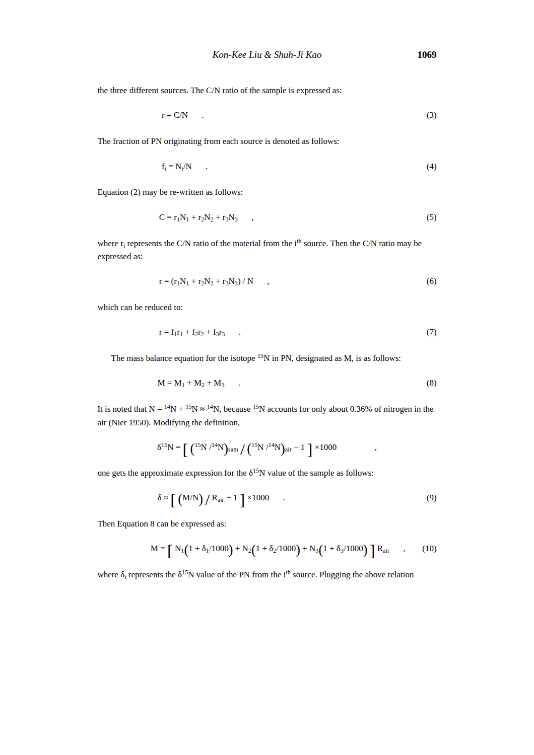Kon-Kee Liu & Shuh-Ji Kao 1069
the three different sources. The C/N ratio of the sample is expressed as:
r = C/N.
(3)
The fraction of PN originating from each source is denoted as follows:
fi = Ni/N.
(4)
Equation (2) may be re-written as follows:
C = r1N1 + r2N2 + r3N3,
(5)
where ri represents the C/N ratio of the material from the ith source. Then the C/N ratio may be expressed as:
r = (r1N1 + r2N2 + r3N3) / N,
(6)
which can be reduced to:
r = f1r1 + f2r2 + f3r3.
(7)
The mass balance equation for the isotope 15N in PN, designated as M, is as follows:
M = M1 + M2 + M3.
(8)
It is noted that N = 14N + 15N ≈ 14N, because 15N accounts for only about 0.36% of nitrogen in the air (Nier 1950). Modifying the definition,
δ15N = [ (15N /14N)sam / (15N /14N)air − 1 ] ×1000 ,
one gets the approximate expression for the δ15N value of the sample as follows:
δ ≈ [ (M/N) / Rair − 1 ] ×1000.
(9)
Then Equation 8 can be expressed as:
M = [ N1(1 + δ1/1000) + N2(1 + δ2/1000) + N3(1 + δ3/1000) ] Rair,
(10)
where δi represents the δ15N value of the PN from the ith source. Plugging the above relation